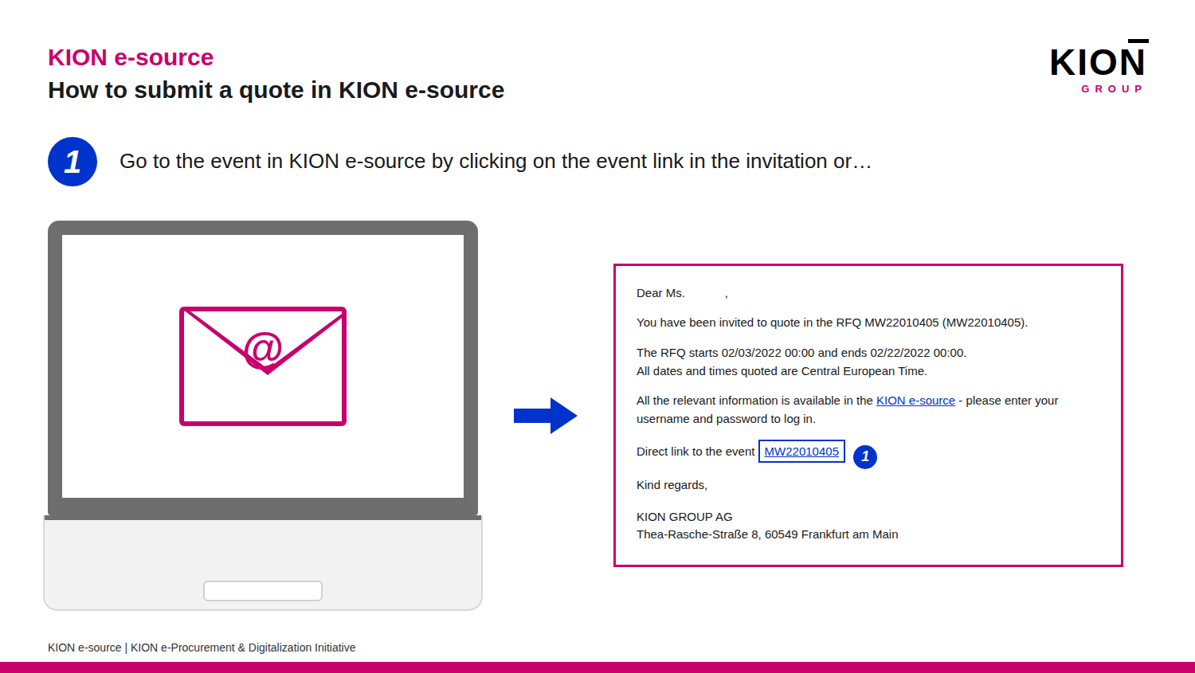KION e-source
How to submit a quote in KION e-source
KION
GROUP
1
Go to the event in KION e-source by clicking on the event link in the invitation or…
@
Dear Ms. ,
You have been invited to quote in the RFQ MW22010405 (MW22010405).
The RFQ starts 02/03/2022 00:00 and ends 02/22/2022 00:00.
All dates and times quoted are Central European Time.
All the relevant information is available in the KION e-source - please enter your username and password to log in.
Direct link to the event MW22010405 1
Kind regards,
KION GROUP AG
Thea-Rasche-Straße 8, 60549 Frankfurt am Main
KION e-source | KION e-Procurement & Digitalization Initiative